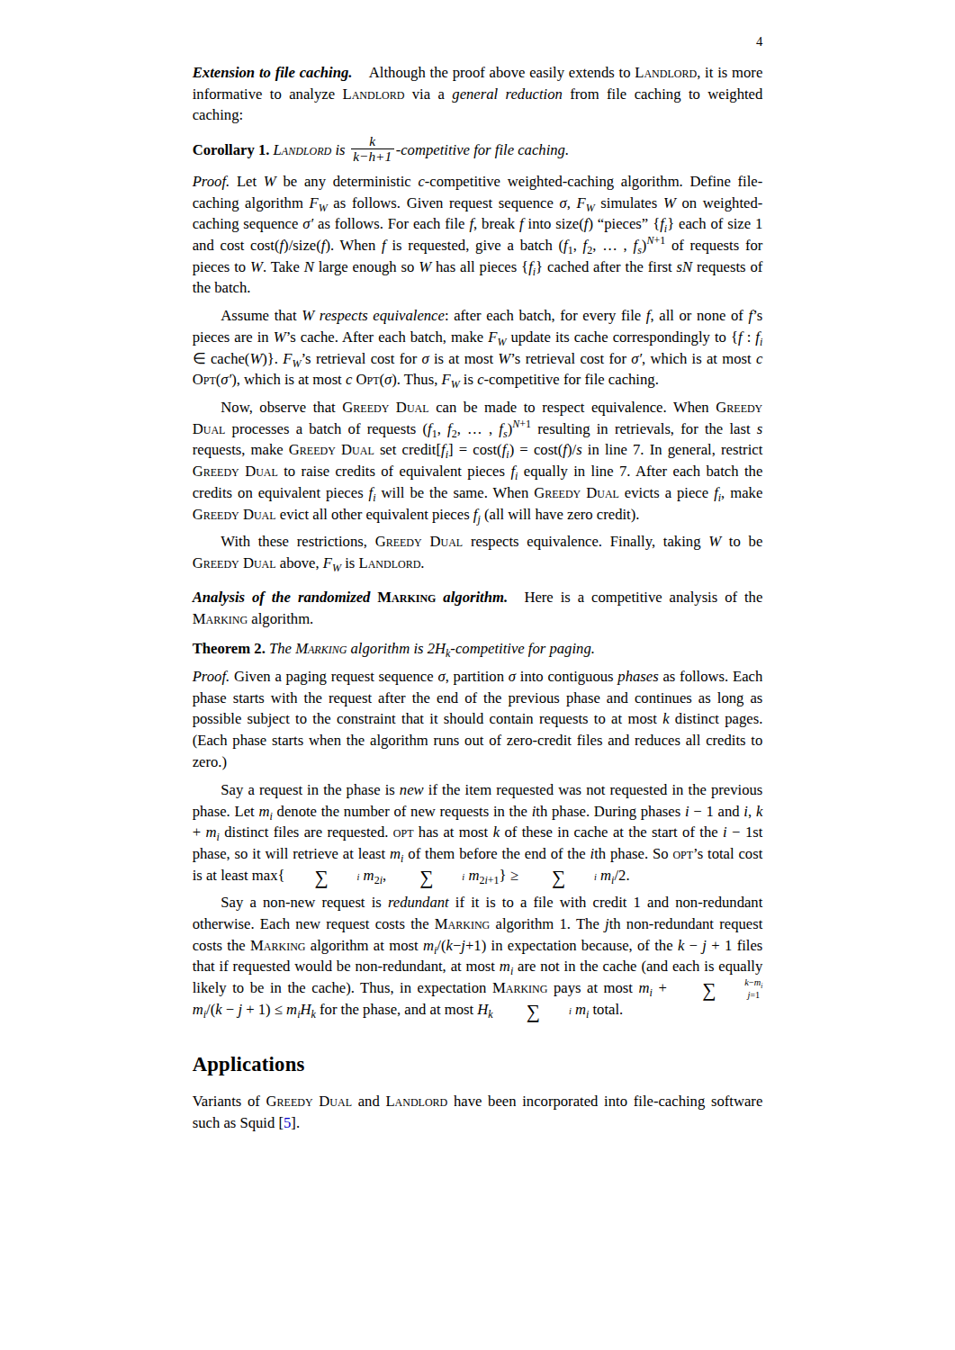4
Extension to file caching. Although the proof above easily extends to Landlord, it is more informative to analyze Landlord via a general reduction from file caching to weighted caching:
Corollary 1. Landlord is kk−h+1-competitive for file caching.
Proof. Let W be any deterministic c-competitive weighted-caching algorithm. Define file-caching algorithm FW as follows. Given request sequence σ, FW simulates W on weighted-caching sequence σ′ as follows. For each file f, break f into size(f) “pieces” {fi} each of size 1 and cost cost(f)/size(f). When f is requested, give a batch (f1, f2, … , fs)N+1 of requests for pieces to W. Take N large enough so W has all pieces {fi} cached after the first sN requests of the batch.
Assume that W respects equivalence: after each batch, for every file f, all or none of f’s pieces are in W’s cache. After each batch, make FW update its cache correspondingly to {f : fi ∈ cache(W)}. FW’s retrieval cost for σ is at most W’s retrieval cost for σ′, which is at most c Opt(σ′), which is at most c Opt(σ). Thus, FW is c-competitive for file caching.
Now, observe that Greedy Dual can be made to respect equivalence. When Greedy Dual processes a batch of requests (f1, f2, … , fs)N+1 resulting in retrievals, for the last s requests, make Greedy Dual set credit[fi] = cost(fi) = cost(f)/s in line 7. In general, restrict Greedy Dual to raise credits of equivalent pieces fi equally in line 7. After each batch the credits on equivalent pieces fi will be the same. When Greedy Dual evicts a piece fi, make Greedy Dual evict all other equivalent pieces fj (all will have zero credit).
With these restrictions, Greedy Dual respects equivalence. Finally, taking W to be Greedy Dual above, FW is Landlord.
Analysis of the randomized Marking algorithm. Here is a competitive analysis of the Marking algorithm.
Theorem 2. The Marking algorithm is 2Hk-competitive for paging.
Proof. Given a paging request sequence σ, partition σ into contiguous phases as follows. Each phase starts with the request after the end of the previous phase and continues as long as possible subject to the constraint that it should contain requests to at most k distinct pages. (Each phase starts when the algorithm runs out of zero-credit files and reduces all credits to zero.)
Say a request in the phase is new if the item requested was not requested in the previous phase. Let mi denote the number of new requests in the ith phase. During phases i − 1 and i, k + mi distinct files are requested. opt has at most k of these in cache at the start of the i − 1st phase, so it will retrieve at least mi of them before the end of the ith phase. So opt’s total cost is at least max{∑i m2i, ∑i m2i+1} ≥ ∑i mi/2.
Say a non-new request is redundant if it is to a file with credit 1 and non-redundant otherwise. Each new request costs the Marking algorithm 1. The jth non-redundant request costs the Marking algorithm at most mi/(k−j+1) in expectation because, of the k − j + 1 files that if requested would be non-redundant, at most mi are not in the cache (and each is equally likely to be in the cache). Thus, in expectation Marking pays at most mi + ∑k−mi j=1 mi/(k − j + 1) ≤ mi Hk for the phase, and at most Hk ∑i mi total.
Applications
Variants of Greedy Dual and Landlord have been incorporated into file-caching software such as Squid [5].